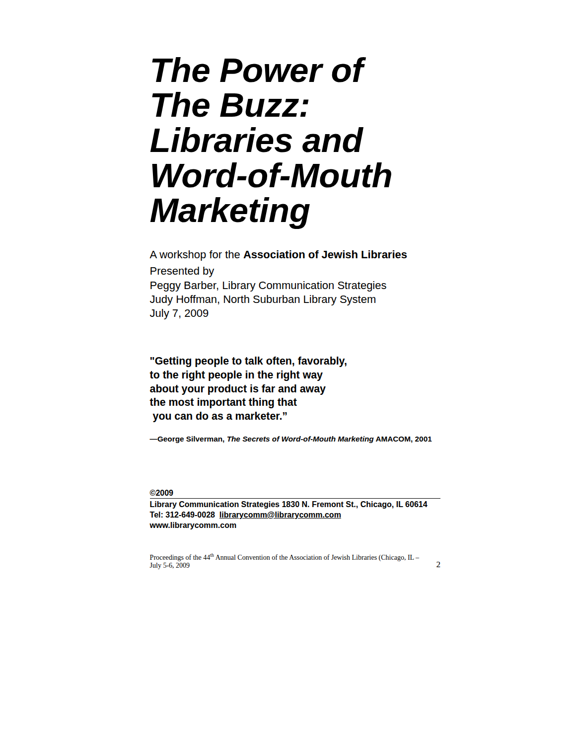The Power of
The Buzz: Libraries and Word-of-Mouth Marketing
A workshop for the Association of Jewish Libraries
Presented by
Peggy Barber, Library Communication Strategies
Judy Hoffman, North Suburban Library System
July 7, 2009
"Getting people to talk often, favorably,
to the right people in the right way
about your product is far and away
the most important thing that
you can do as a marketer.”
—George Silverman, The Secrets of Word-of-Mouth Marketing AMACOM, 2001
©2009
Library Communication Strategies 1830 N. Fremont St., Chicago, IL 60614 Tel: 312-649-0028 librarycomm@librarycomm.com
www.librarycomm.com
Proceedings of the 44th Annual Convention of the Association of Jewish Libraries (Chicago, IL – July 5-6, 2009
2